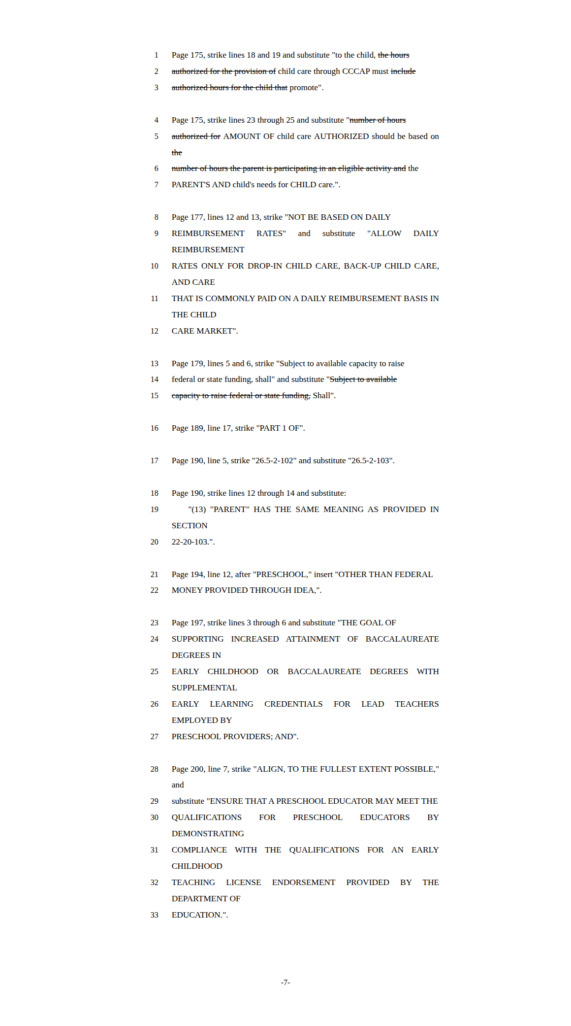| 1 | Page 175, strike lines 18 and 19 and substitute "to the child, the hours |
| 2 | authorized for the provision of child care through CCCAP must include |
| 3 | authorized hours for the child that promote". |
| 4 | Page 175, strike lines 23 through 25 and substitute " number of hours |
| 5 | authorized for AMOUNT OF child care AUTHORIZED should be based on the |
| 6 | number of hours the parent is participating in an eligible activity and the |
| 7 | PARENT'S AND child's needs for CHILD care.". |
| 8 | Page 177, lines 12 and 13, strike " NOT BE BASED ON DAILY |
| 9 | REIMBURSEMENT RATES " and substitute " ALLOW DAILY REIMBURSEMENT |
| 10 | RATES ONLY FOR DROP-IN CHILD CARE, BACK-UP CHILD CARE, AND CARE |
| 11 | THAT IS COMMONLY PAID ON A DAILY REIMBURSEMENT BASIS IN THE CHILD |
| 12 | CARE MARKET ". |
| 13 | Page 179, lines 5 and 6, strike "Subject to available capacity to raise |
| 14 | federal or state funding, shall" and substitute " Subject to available |
| 15 | capacity to raise federal or state funding, Shall". |
| 16 | Page 189, line 17, strike " PART 1 OF ". |
| 17 | Page 190, line 5, strike "26.5-2-102" and substitute "26.5-2-103". |
| 18 | Page 190, strike lines 12 through 14 and substitute: |
| 19 | "(13) " PARENT " HAS THE SAME MEANING AS PROVIDED IN SECTION |
| 20 | 22-20-103.". |
| 21 | Page 194, line 12, after " PRESCHOOL, " insert " OTHER THAN FEDERAL |
| 22 | MONEY PROVIDED THROUGH IDEA, ". |
| 23 | Page 197, strike lines 3 through 6 and substitute " THE GOAL OF |
| 24 | SUPPORTING INCREASED ATTAINMENT OF BACCALAUREATE DEGREES IN |
| 25 | EARLY CHILDHOOD OR BACCALAUREATE DEGREES WITH SUPPLEMENTAL |
| 26 | EARLY LEARNING CREDENTIALS FOR LEAD TEACHERS EMPLOYED BY |
| 27 | PRESCHOOL PROVIDERS; AND ". |
| 28 | Page 200, line 7, strike " ALIGN, TO THE FULLEST EXTENT POSSIBLE, " and |
| 29 | substitute " ENSURE THAT A PRESCHOOL EDUCATOR MAY MEET THE |
| 30 | QUALIFICATIONS FOR PRESCHOOL EDUCATORS BY DEMONSTRATING |
| 31 | COMPLIANCE WITH THE QUALIFICATIONS FOR AN EARLY CHILDHOOD |
| 32 | TEACHING LICENSE ENDORSEMENT PROVIDED BY THE DEPARTMENT OF |
| 33 | EDUCATION .". |
-7-